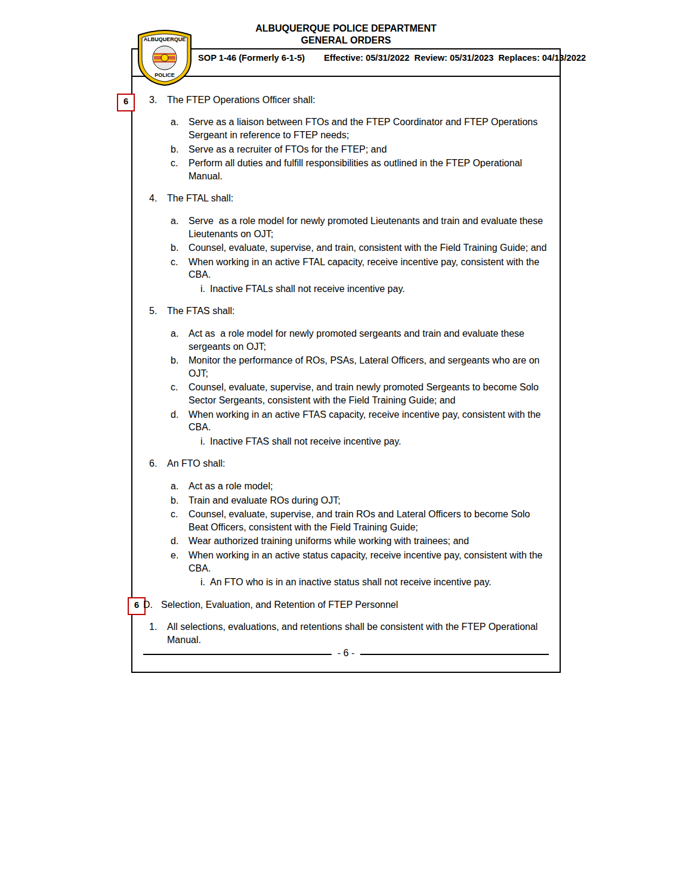ALBUQUERQUE POLICE DEPARTMENT
GENERAL ORDERS
ALBUQUERQUE POLICE
SOP 1-46 (Formerly 6-1-5) Effective: 05/31/2022 Review: 05/31/2023 Replaces: 04/13/2022
6
3. The FTEP Operations Officer shall:
a. Serve as a liaison between FTOs and the FTEP Coordinator and FTEP Operations Sergeant in reference to FTEP needs;
b. Serve as a recruiter of FTOs for the FTEP; and
c. Perform all duties and fulfill responsibilities as outlined in the FTEP Operational Manual.
4. The FTAL shall:
a. Serve as a role model for newly promoted Lieutenants and train and evaluate these Lieutenants on OJT;
b. Counsel, evaluate, supervise, and train, consistent with the Field Training Guide; and
c. When working in an active FTAL capacity, receive incentive pay, consistent with the CBA.
i. Inactive FTALs shall not receive incentive pay.
5. The FTAS shall:
a. Act as a role model for newly promoted sergeants and train and evaluate these sergeants on OJT;
b. Monitor the performance of ROs, PSAs, Lateral Officers, and sergeants who are on OJT;
c. Counsel, evaluate, supervise, and train newly promoted Sergeants to become Solo Sector Sergeants, consistent with the Field Training Guide; and
d. When working in an active FTAS capacity, receive incentive pay, consistent with the CBA.
i. Inactive FTAS shall not receive incentive pay.
6. An FTO shall:
a. Act as a role model;
b. Train and evaluate ROs during OJT;
c. Counsel, evaluate, supervise, and train ROs and Lateral Officers to become Solo Beat Officers, consistent with the Field Training Guide;
d. Wear authorized training uniforms while working with trainees; and
e. When working in an active status capacity, receive incentive pay, consistent with the CBA.
i. An FTO who is in an inactive status shall not receive incentive pay.
6
D. Selection, Evaluation, and Retention of FTEP Personnel
1. All selections, evaluations, and retentions shall be consistent with the FTEP Operational Manual.
- 6 -